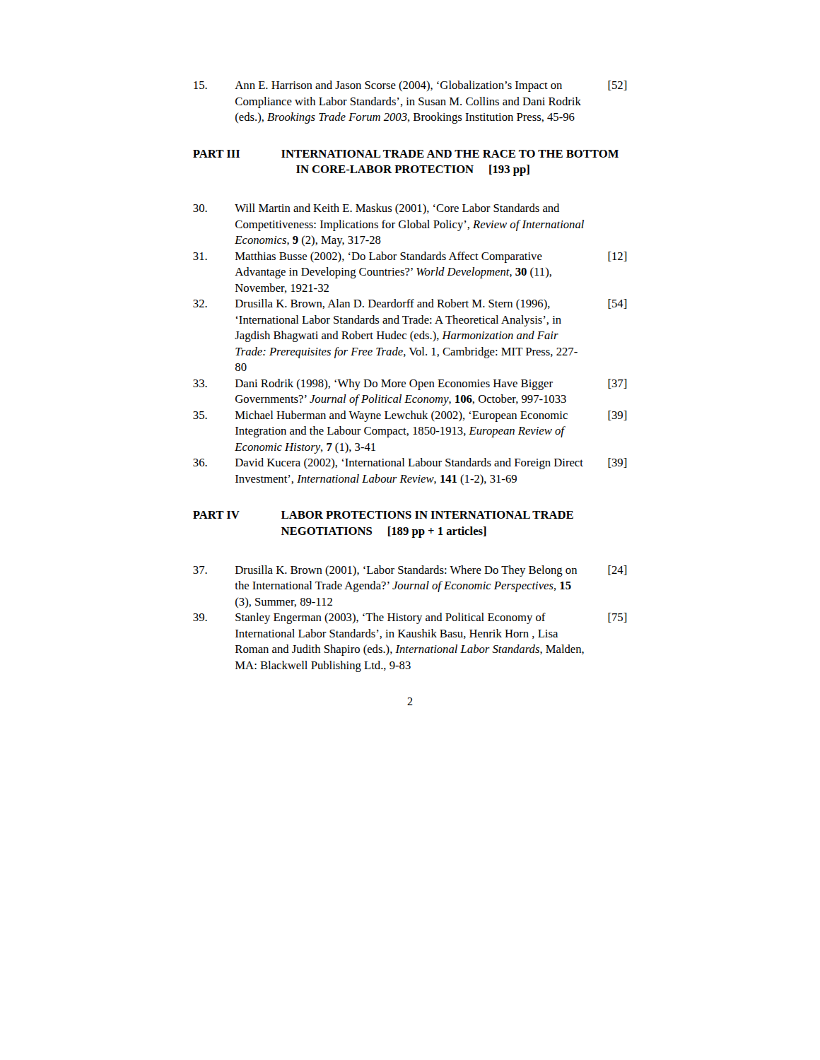| 15. | Ann E. Harrison and Jason Scorse (2004), ‘Globalization’s Impact on Compliance with Labor Standards’, in Susan M. Collins and Dani Rodrik (eds.), Brookings Trade Forum 2003 , Brookings Institution Press, 45-96 | [52] |
| PART III | INTERNATIONAL TRADE AND THE RACE TO THE BOTTOM IN CORE-LABOR PROTECTION [193 pp] |
| 30. | Will Martin and Keith E. Maskus (2001), ‘Core Labor Standards and Competitiveness: Implications for Global Policy’, Review of International Economics , 9 (2), May, 317-28 | |
| 31. | Matthias Busse (2002), ‘Do Labor Standards Affect Comparative Advantage in Developing Countries?’ World Development , 30 (11), November, 1921-32 | [12] |
| 32. | Drusilla K. Brown, Alan D. Deardorff and Robert M. Stern (1996), ‘International Labor Standards and Trade: A Theoretical Analysis’, in Jagdish Bhagwati and Robert Hudec (eds.), Harmonization and Fair Trade: Prerequisites for Free Trade , Vol. 1, Cambridge: MIT Press, 227-80 | [54] |
| 33. | Dani Rodrik (1998), ‘Why Do More Open Economies Have Bigger Governments?’ Journal of Political Economy , 106 , October, 997-1033 | [37] |
| 35. | Michael Huberman and Wayne Lewchuk (2002), ‘European Economic Integration and the Labour Compact, 1850-1913, European Review of Economic History , 7 (1), 3-41 | [39] |
| 36. | David Kucera (2002), ‘International Labour Standards and Foreign Direct Investment’, International Labour Review , 141 (1-2), 31-69 | [39] |
| PART IV | LABOR PROTECTIONS IN INTERNATIONAL TRADE NEGOTIATIONS [189 pp + 1 articles] |
| 37. | Drusilla K. Brown (2001), ‘Labor Standards: Where Do They Belong on the International Trade Agenda?’ Journal of Economic Perspectives , 15 (3), Summer, 89-112 | [24] |
| 39. | Stanley Engerman (2003), ‘The History and Political Economy of International Labor Standards’, in Kaushik Basu, Henrik Horn , Lisa Roman and Judith Shapiro (eds.), International Labor Standards , Malden, MA: Blackwell Publishing Ltd., 9-83 | [75] |
2